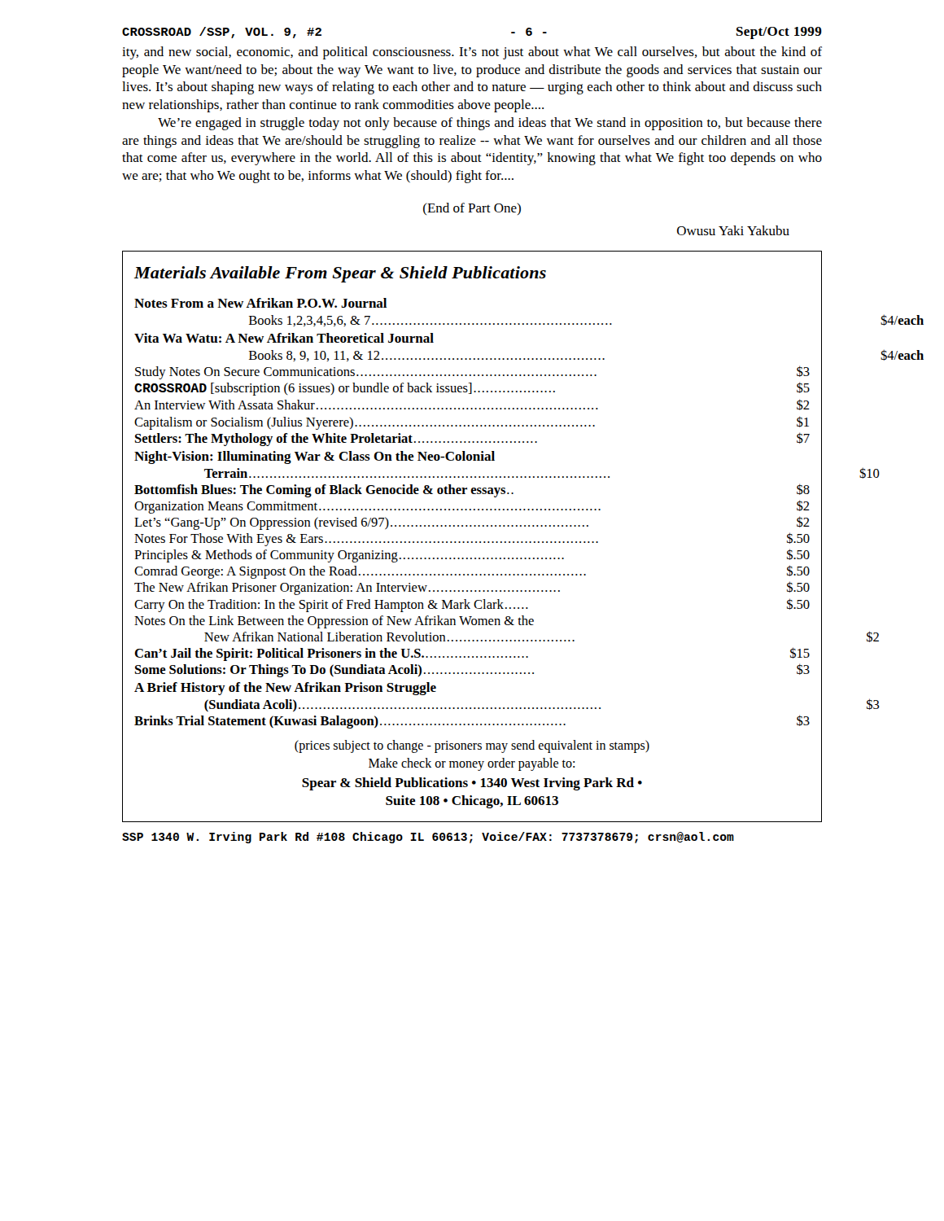CROSSROAD /SSP, VOL. 9, #2 - 6 - Sept/Oct 1999
ity, and new social, economic, and political consciousness. It’s not just about what We call ourselves, but about the kind of people We want/need to be; about the way We want to live, to produce and distribute the goods and services that sustain our lives. It’s about shaping new ways of relating to each other and to nature — urging each other to think about and discuss such new relationships, rather than continue to rank commodities above people....
We’re engaged in struggle today not only because of things and ideas that We stand in opposition to, but because there are things and ideas that We are/should be struggling to realize -- what We want for ourselves and our children and all those that come after us, everywhere in the world. All of this is about “identity,” knowing that what We fight too depends on who we are; that who We ought to be, informs what We (should) fight for....
(End of Part One)
Owusu Yaki Yakubu
Materials Available From Spear & Shield Publications
Notes From a New Afrikan P.O.W. Journal
Books 1,2,3,4,5,6, & 7 .......................................................... $4/each
Vita Wa Watu: A New Afrikan Theoretical Journal
Books 8, 9, 10, 11, & 12 ...................................................... $4/each
Study Notes On Secure Communications .......................................................... $3
CROSSROAD [subscription (6 issues) or bundle of back issues] .................... $5
An Interview With Assata Shakur .................................................................... $2
Capitalism or Socialism (Julius Nyerere) .......................................................... $1
Settlers: The Mythology of the White Proletariat .............................. $7
Night-Vision: Illuminating War & Class On the Neo-Colonial
Terrain ....................................................................................... $10
Bottomfish Blues: The Coming of Black Genocide & other essays .. $8
Organization Means Commitment .................................................................... $2
Let’s “Gang-Up” On Oppression (revised 6/97) ................................................ $2
Notes For Those With Eyes & Ears .................................................................. $.50
Principles & Methods of Community Organizing ........................................ $.50
Comrad George: A Signpost On the Road ....................................................... $.50
The New Afrikan Prisoner Organization: An Interview ................................ $.50
Carry On the Tradition: In the Spirit of Fred Hampton & Mark Clark ...... $.50
Notes On the Link Between the Oppression of New Afrikan Women & the
New Afrikan National Liberation Revolution ............................... $2
Can’t Jail the Spirit: Political Prisoners in the U.S. ......................... $15
Some Solutions: Or Things To Do (Sundiata Acoli) ........................... $3
A Brief History of the New Afrikan Prison Struggle
(Sundiata Acoli) ......................................................................... $3
Brinks Trial Statement (Kuwasi Balagoon) ............................................. $3
(prices subject to change - prisoners may send equivalent in stamps)
Make check or money order payable to:
Spear & Shield Publications • 1340 West Irving Park Rd •
Suite 108 • Chicago, IL 60613
SSP 1340 W. Irving Park Rd #108 Chicago IL 60613; Voice/FAX: 7737378679; crsn@aol.com